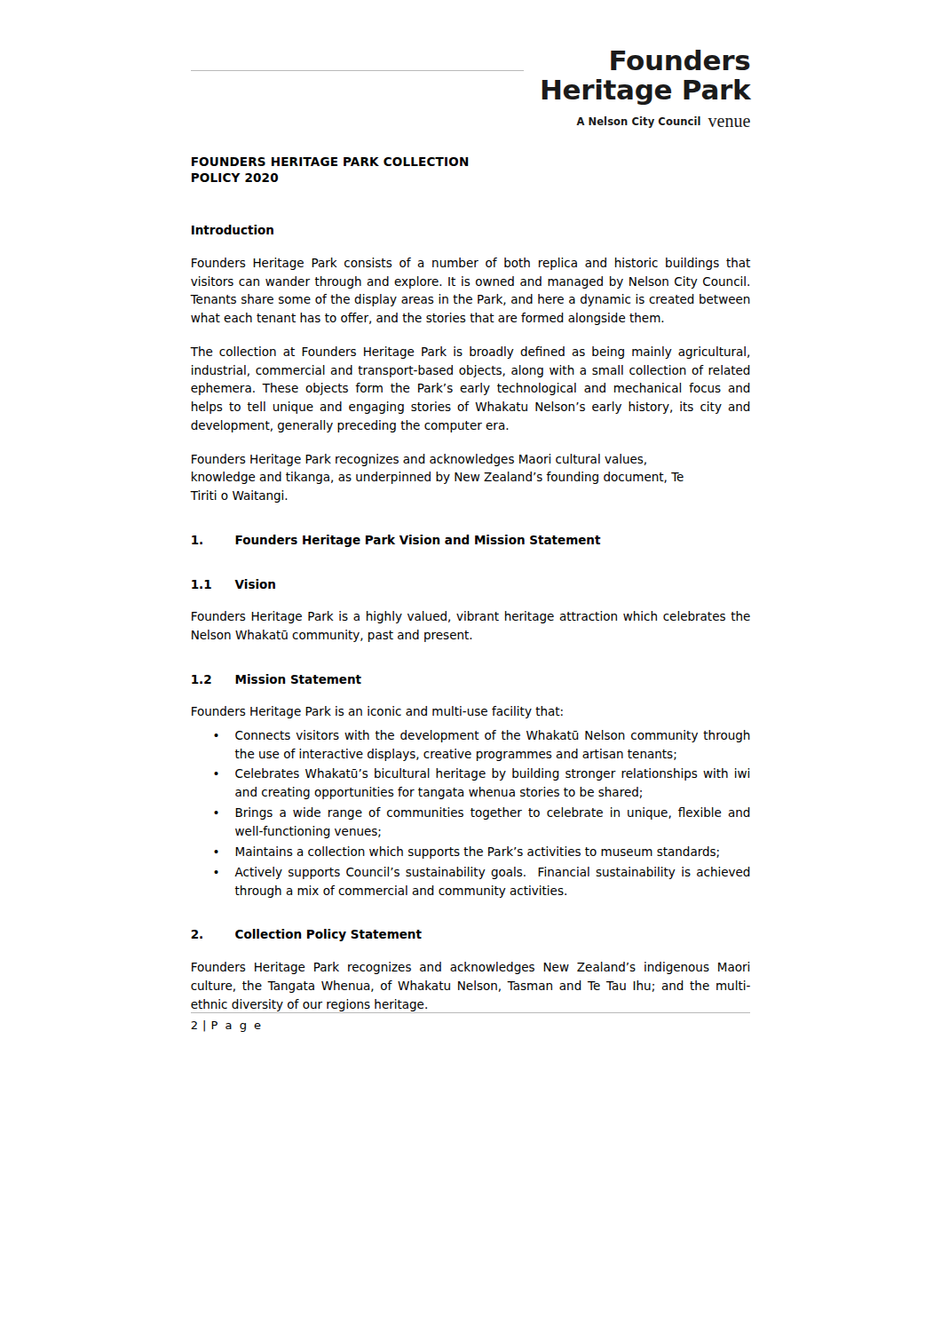Founders Heritage Park A Nelson City Council venue
FOUNDERS HERITAGE PARK COLLECTION
POLICY 2020
Introduction
Founders Heritage Park consists of a number of both replica and historic buildings that visitors can wander through and explore. It is owned and managed by Nelson City Council. Tenants share some of the display areas in the Park, and here a dynamic is created between what each tenant has to offer, and the stories that are formed alongside them.
The collection at Founders Heritage Park is broadly defined as being mainly agricultural, industrial, commercial and transport-based objects, along with a small collection of related ephemera. These objects form the Park’s early technological and mechanical focus and helps to tell unique and engaging stories of Whakatu Nelson’s early history, its city and development, generally preceding the computer era.
Founders Heritage Park recognizes and acknowledges Maori cultural values,
knowledge and tikanga, as underpinned by New Zealand’s founding document, Te
Tiriti o Waitangi.
1. Founders Heritage Park Vision and Mission Statement
1.1 Vision
Founders Heritage Park is a highly valued, vibrant heritage attraction which celebrates the Nelson Whakatū community, past and present.
1.2 Mission Statement
Founders Heritage Park is an iconic and multi-use facility that:
Connects visitors with the development of the Whakatū Nelson community through the use of interactive displays, creative programmes and artisan tenants;
Celebrates Whakatū’s bicultural heritage by building stronger relationships with iwi and creating opportunities for tangata whenua stories to be shared;
Brings a wide range of communities together to celebrate in unique, flexible and well-functioning venues;
Maintains a collection which supports the Park’s activities to museum standards;
Actively supports Council’s sustainability goals. Financial sustainability is achieved through a mix of commercial and community activities.
2. Collection Policy Statement
Founders Heritage Park recognizes and acknowledges New Zealand’s indigenous Maori culture, the Tangata Whenua, of Whakatu Nelson, Tasman and Te Tau Ihu; and the multi-ethnic diversity of our regions heritage.
2 | P a g e